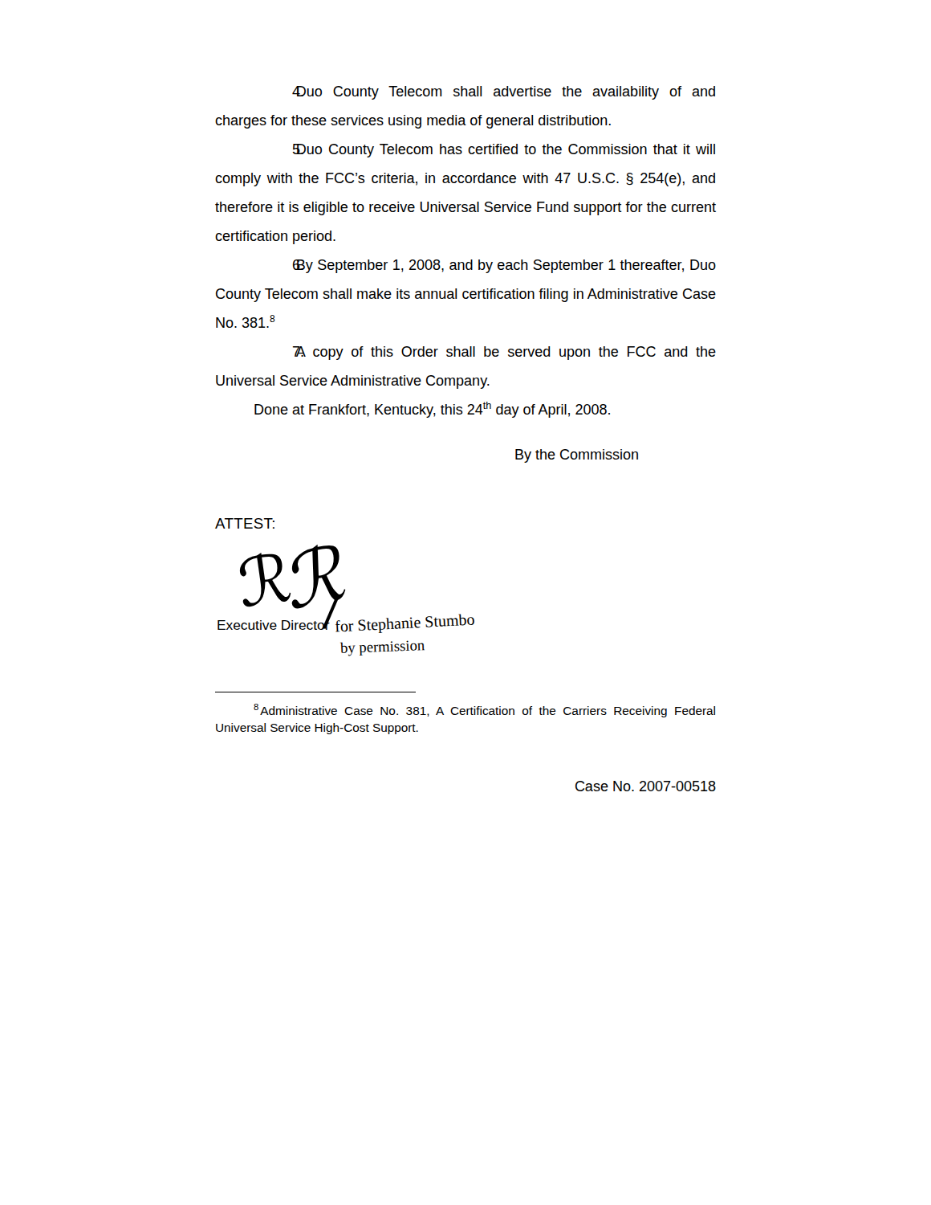4. Duo County Telecom shall advertise the availability of and charges for these services using media of general distribution.
5. Duo County Telecom has certified to the Commission that it will comply with the FCC’s criteria, in accordance with 47 U.S.C. § 254(e), and therefore it is eligible to receive Universal Service Fund support for the current certification period.
6. By September 1, 2008, and by each September 1 thereafter, Duo County Telecom shall make its annual certification filing in Administrative Case No. 381.8
7. A copy of this Order shall be served upon the FCC and the Universal Service Administrative Company.
Done at Frankfort, Kentucky, this 24th day of April, 2008.
By the Commission
ATTEST:
ℛ ℛ / Executive Director for Stephanie Stumbo by permission
8 Administrative Case No. 381, A Certification of the Carriers Receiving Federal Universal Service High-Cost Support.
Case No. 2007-00518